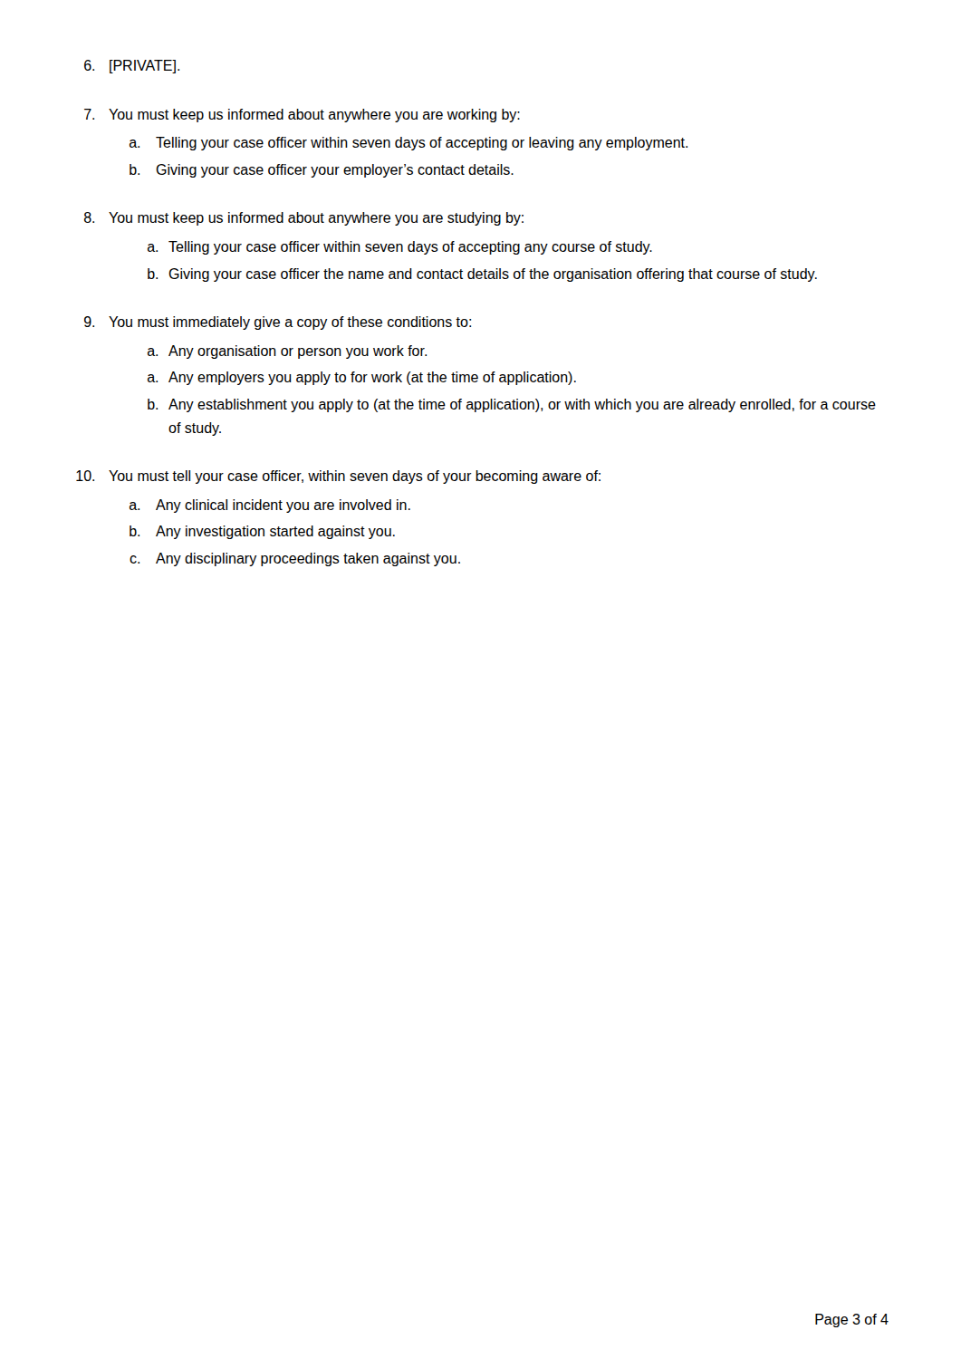[PRIVATE].
You must keep us informed about anywhere you are working by:
Telling your case officer within seven days of accepting or leaving any employment.
Giving your case officer your employer’s contact details.
You must keep us informed about anywhere you are studying by:
Telling your case officer within seven days of accepting any course of study.
Giving your case officer the name and contact details of the organisation offering that course of study.
You must immediately give a copy of these conditions to:
Any organisation or person you work for.
Any employers you apply to for work (at the time of application).
Any establishment you apply to (at the time of application), or with which you are already enrolled, for a course of study.
You must tell your case officer, within seven days of your becoming aware of:
Any clinical incident you are involved in.
Any investigation started against you.
Any disciplinary proceedings taken against you.
Page 3 of 4